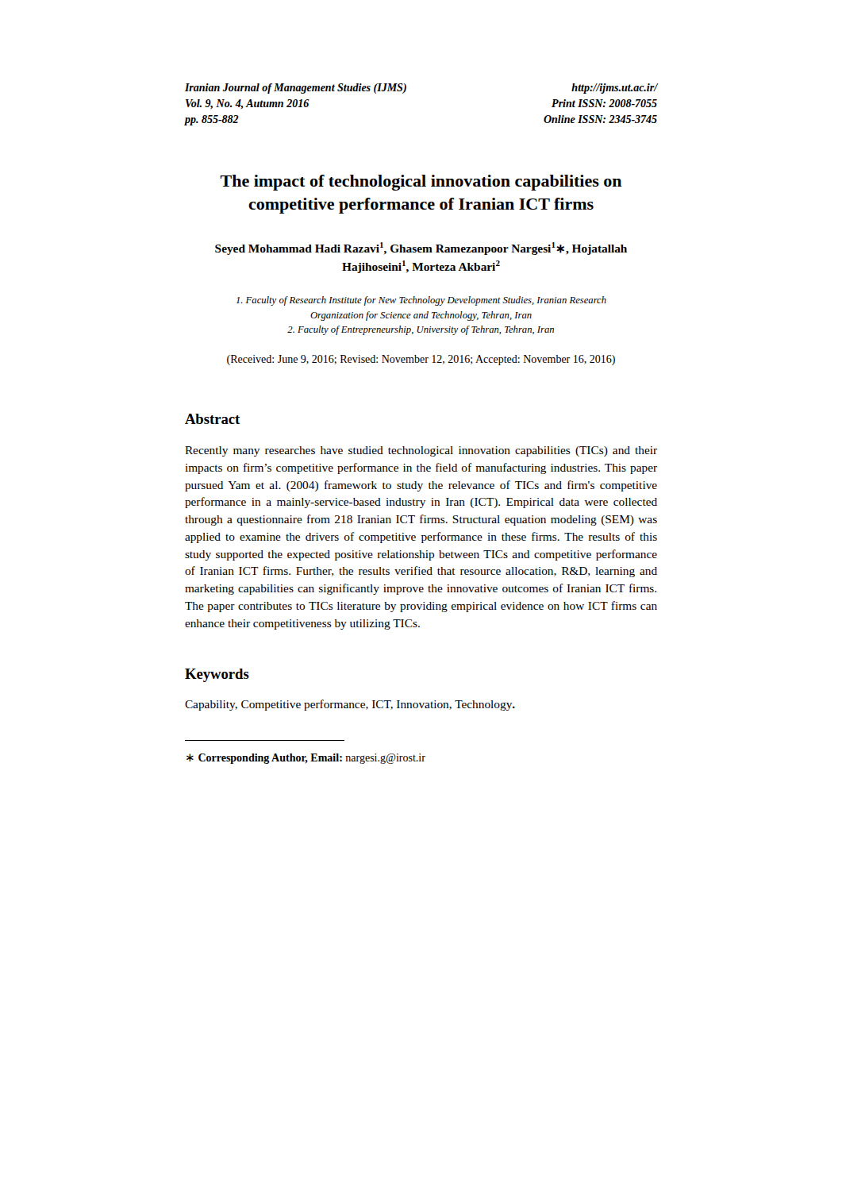Iranian Journal of Management Studies (IJMS)
Vol. 9, No. 4, Autumn 2016
pp. 855-882
http://ijms.ut.ac.ir/
Print ISSN: 2008-7055
Online ISSN: 2345-3745
The impact of technological innovation capabilities on
competitive performance of Iranian ICT firms
Seyed Mohammad Hadi Razavi1, Ghasem Ramezanpoor Nargesi1∗, Hojatallah
Hajihoseini1, Morteza Akbari2
1. Faculty of Research Institute for New Technology Development Studies, Iranian Research
Organization for Science and Technology, Tehran, Iran
2. Faculty of Entrepreneurship, University of Tehran, Tehran, Iran
(Received: June 9, 2016; Revised: November 12, 2016; Accepted: November 16, 2016)
Abstract
Recently many researches have studied technological innovation capabilities (TICs) and their impacts on firm’s competitive performance in the field of manufacturing industries. This paper pursued Yam et al. (2004) framework to study the relevance of TICs and firm's competitive performance in a mainly-service-based industry in Iran (ICT). Empirical data were collected through a questionnaire from 218 Iranian ICT firms. Structural equation modeling (SEM) was applied to examine the drivers of competitive performance in these firms. The results of this study supported the expected positive relationship between TICs and competitive performance of Iranian ICT firms. Further, the results verified that resource allocation, R&D, learning and marketing capabilities can significantly improve the innovative outcomes of Iranian ICT firms. The paper contributes to TICs literature by providing empirical evidence on how ICT firms can enhance their competitiveness by utilizing TICs.
Keywords
Capability, Competitive performance, ICT, Innovation, Technology.
∗ Corresponding Author, Email: nargesi.g@irost.ir